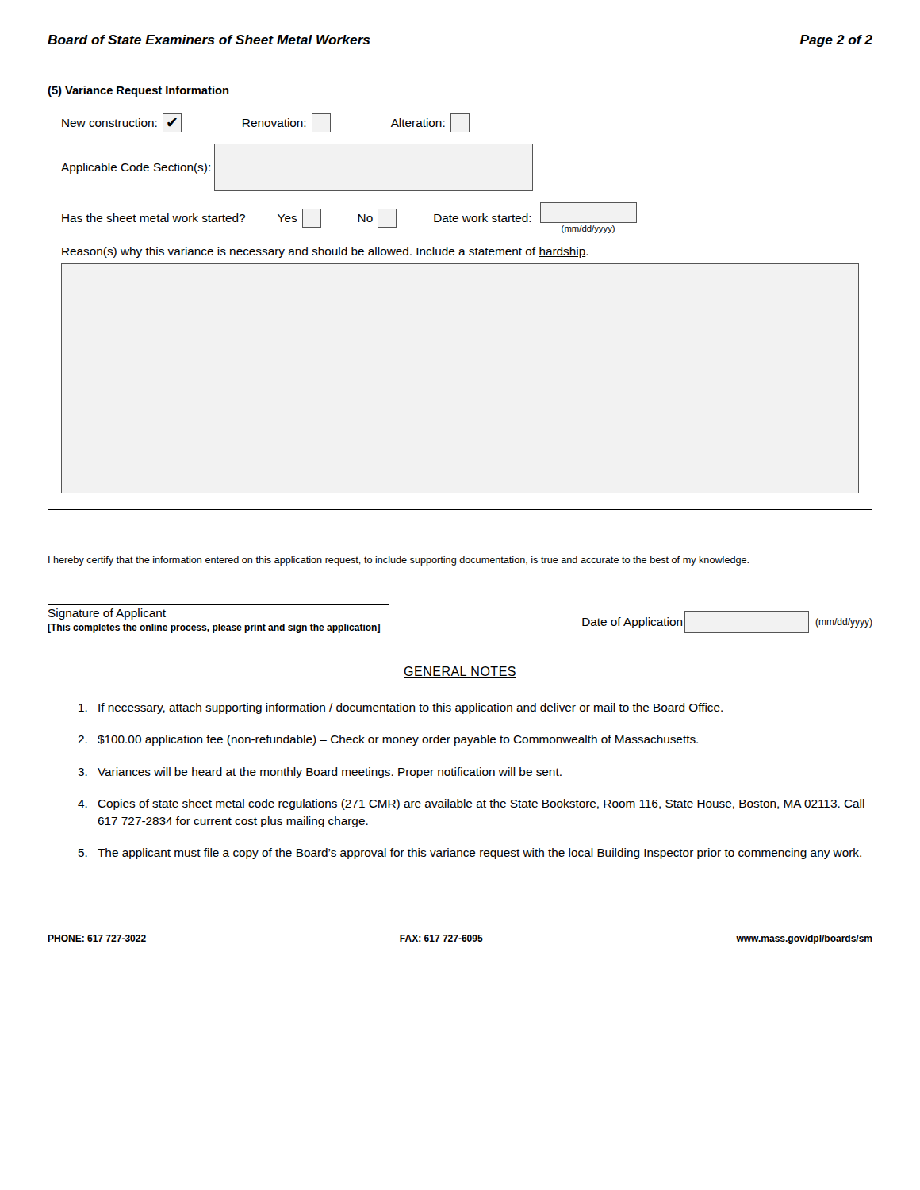Board of State Examiners of Sheet Metal Workers Page 2 of 2
(5) Variance Request Information
New construction:✔ Renovation: Alteration:
Applicable Code Section(s):
Has the sheet metal work started? Yes No Date work started: (mm/dd/yyyy)
Reason(s) why this variance is necessary and should be allowed. Include a statement of hardship.
I hereby certify that the information entered on this application request, to include supporting documentation, is true and accurate to the best of my knowledge.
Signature of Applicant
[This completes the online process, please print and sign the application]
Date of Application (mm/dd/yyyy)
GENERAL NOTES
If necessary, attach supporting information / documentation to this application and deliver or mail to the Board Office.
$100.00 application fee (non-refundable) – Check or money order payable to Commonwealth of Massachusetts.
Variances will be heard at the monthly Board meetings. Proper notification will be sent.
Copies of state sheet metal code regulations (271 CMR) are available at the State Bookstore, Room 116, State House, Boston, MA 02113. Call 617 727-2834 for current cost plus mailing charge.
The applicant must file a copy of the Board’s approval for this variance request with the local Building Inspector prior to commencing any work.
PHONE: 617 727-3022 FAX: 617 727-6095 www.mass.gov/dpl/boards/sm